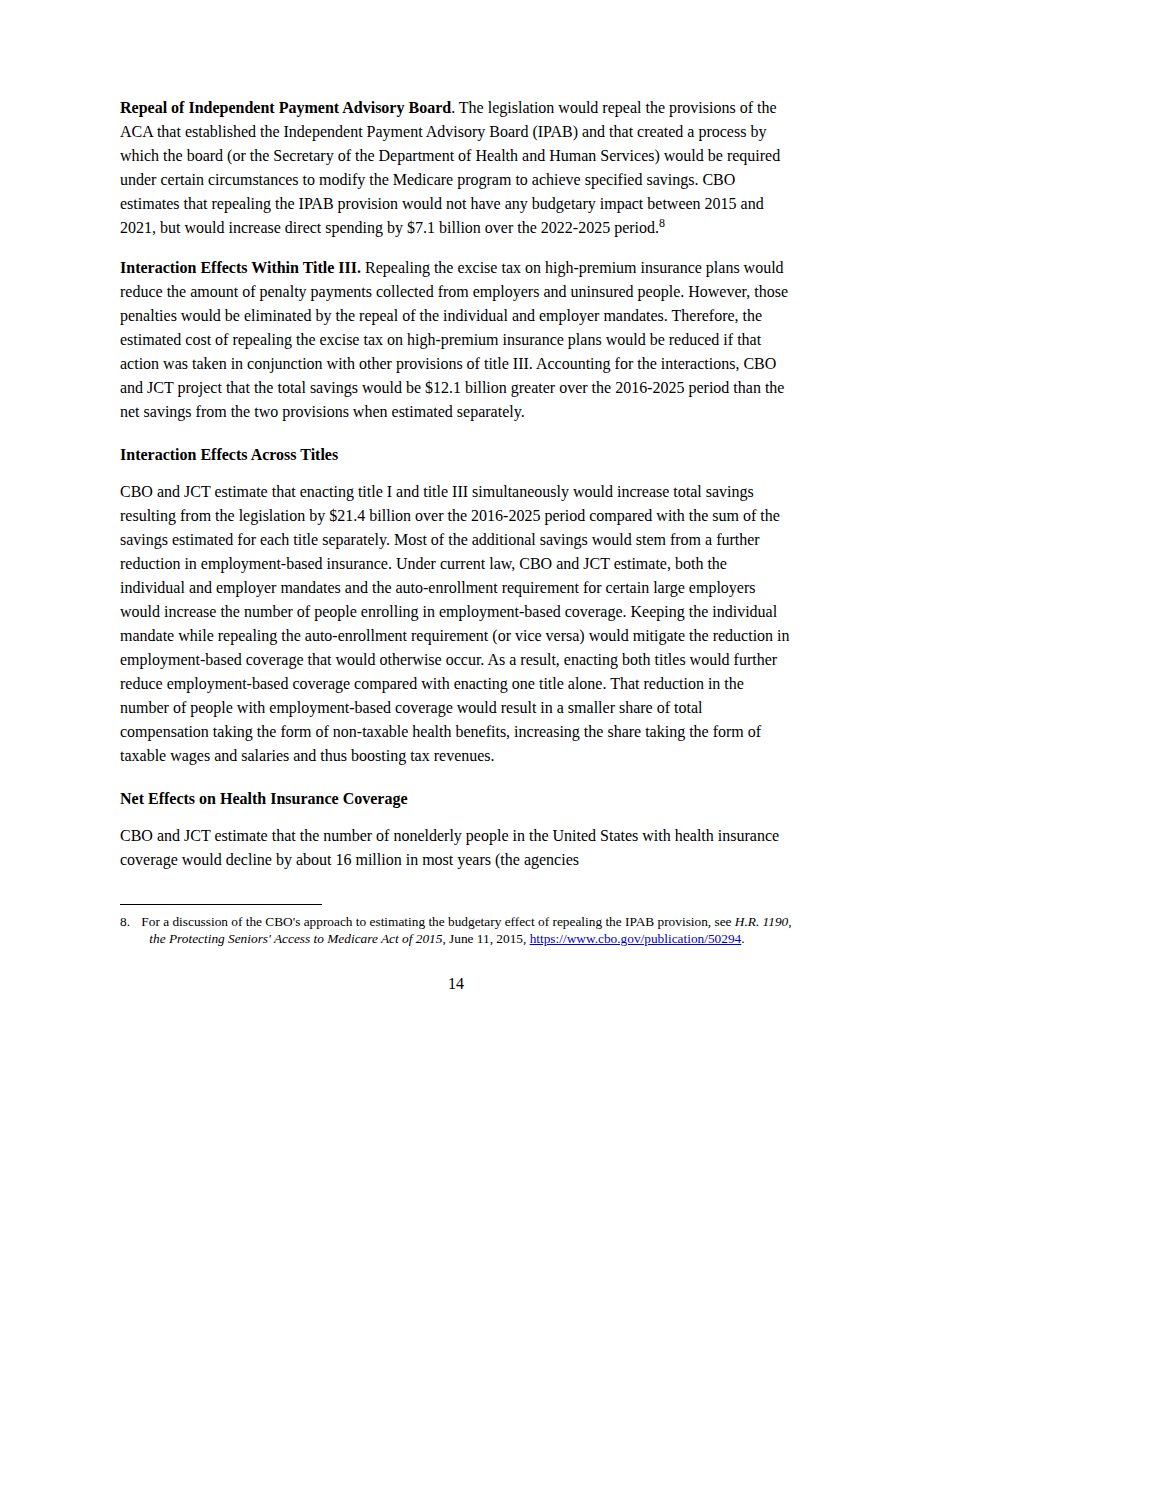Repeal of Independent Payment Advisory Board. The legislation would repeal the provisions of the ACA that established the Independent Payment Advisory Board (IPAB) and that created a process by which the board (or the Secretary of the Department of Health and Human Services) would be required under certain circumstances to modify the Medicare program to achieve specified savings. CBO estimates that repealing the IPAB provision would not have any budgetary impact between 2015 and 2021, but would increase direct spending by $7.1 billion over the 2022-2025 period.8
Interaction Effects Within Title III. Repealing the excise tax on high-premium insurance plans would reduce the amount of penalty payments collected from employers and uninsured people. However, those penalties would be eliminated by the repeal of the individual and employer mandates. Therefore, the estimated cost of repealing the excise tax on high-premium insurance plans would be reduced if that action was taken in conjunction with other provisions of title III. Accounting for the interactions, CBO and JCT project that the total savings would be $12.1 billion greater over the 2016-2025 period than the net savings from the two provisions when estimated separately.
Interaction Effects Across Titles
CBO and JCT estimate that enacting title I and title III simultaneously would increase total savings resulting from the legislation by $21.4 billion over the 2016-2025 period compared with the sum of the savings estimated for each title separately. Most of the additional savings would stem from a further reduction in employment-based insurance. Under current law, CBO and JCT estimate, both the individual and employer mandates and the auto-enrollment requirement for certain large employers would increase the number of people enrolling in employment-based coverage. Keeping the individual mandate while repealing the auto-enrollment requirement (or vice versa) would mitigate the reduction in employment-based coverage that would otherwise occur. As a result, enacting both titles would further reduce employment-based coverage compared with enacting one title alone. That reduction in the number of people with employment-based coverage would result in a smaller share of total compensation taking the form of non-taxable health benefits, increasing the share taking the form of taxable wages and salaries and thus boosting tax revenues.
Net Effects on Health Insurance Coverage
CBO and JCT estimate that the number of nonelderly people in the United States with health insurance coverage would decline by about 16 million in most years (the agencies
8. For a discussion of the CBO's approach to estimating the budgetary effect of repealing the IPAB provision, see H.R. 1190, the Protecting Seniors' Access to Medicare Act of 2015, June 11, 2015, https://www.cbo.gov/publication/50294.
14